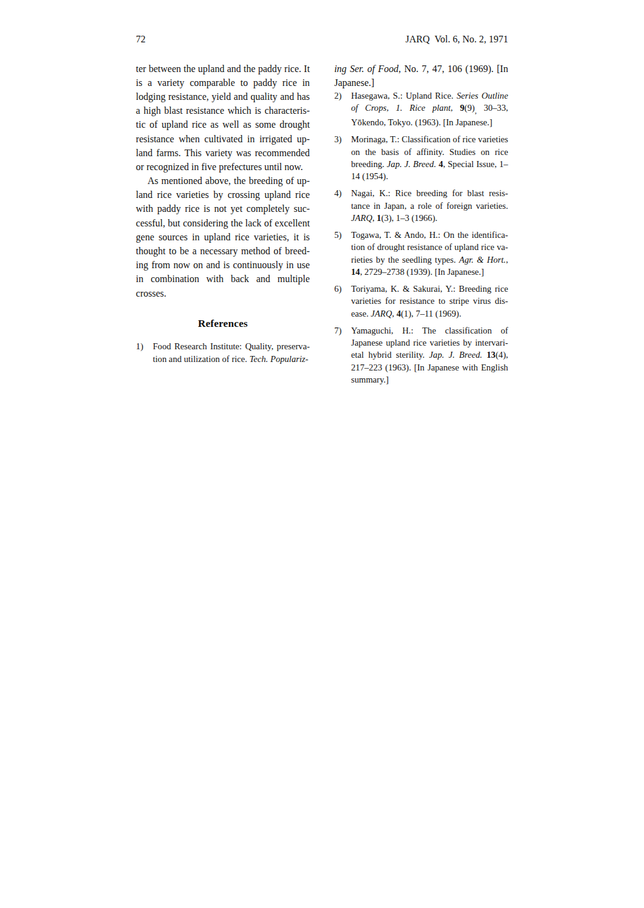72 JARQ Vol. 6, No. 2, 1971
ter between the upland and the paddy rice. It is a variety comparable to paddy rice in lodging resistance, yield and quality and has a high blast resistance which is characteristic of upland rice as well as some drought resistance when cultivated in irrigated upland farms. This variety was recommended or recognized in five prefectures until now.
As mentioned above, the breeding of upland rice varieties by crossing upland rice with paddy rice is not yet completely successful, but considering the lack of excellent gene sources in upland rice varieties, it is thought to be a necessary method of breeding from now on and is continuously in use in combination with back and multiple crosses.
References
Food Research Institute: Quality, preservation and utilization of rice. Tech. Populariz-
ing Ser. of Food, No. 7, 47, 106 (1969). [In Japanese.]
Hasegawa, S.: Upland Rice. Series Outline of Crops, 1. Rice plant, 9(9), 30–33, Yōkendo, Tokyo. (1963). [In Japanese.]
Morinaga, T.: Classification of rice varieties on the basis of affinity. Studies on rice breeding. Jap. J. Breed. 4, Special Issue, 1–14 (1954).
Nagai, K.: Rice breeding for blast resistance in Japan, a role of foreign varieties. JARQ, 1(3), 1–3 (1966).
Togawa, T. & Ando, H.: On the identification of drought resistance of upland rice varieties by the seedling types. Agr. & Hort., 14, 2729–2738 (1939). [In Japanese.]
Toriyama, K. & Sakurai, Y.: Breeding rice varieties for resistance to stripe virus disease. JARQ, 4(1), 7–11 (1969).
Yamaguchi, H.: The classification of Japanese upland rice varieties by intervarietal hybrid sterility. Jap. J. Breed. 13(4), 217–223 (1963). [In Japanese with English summary.]